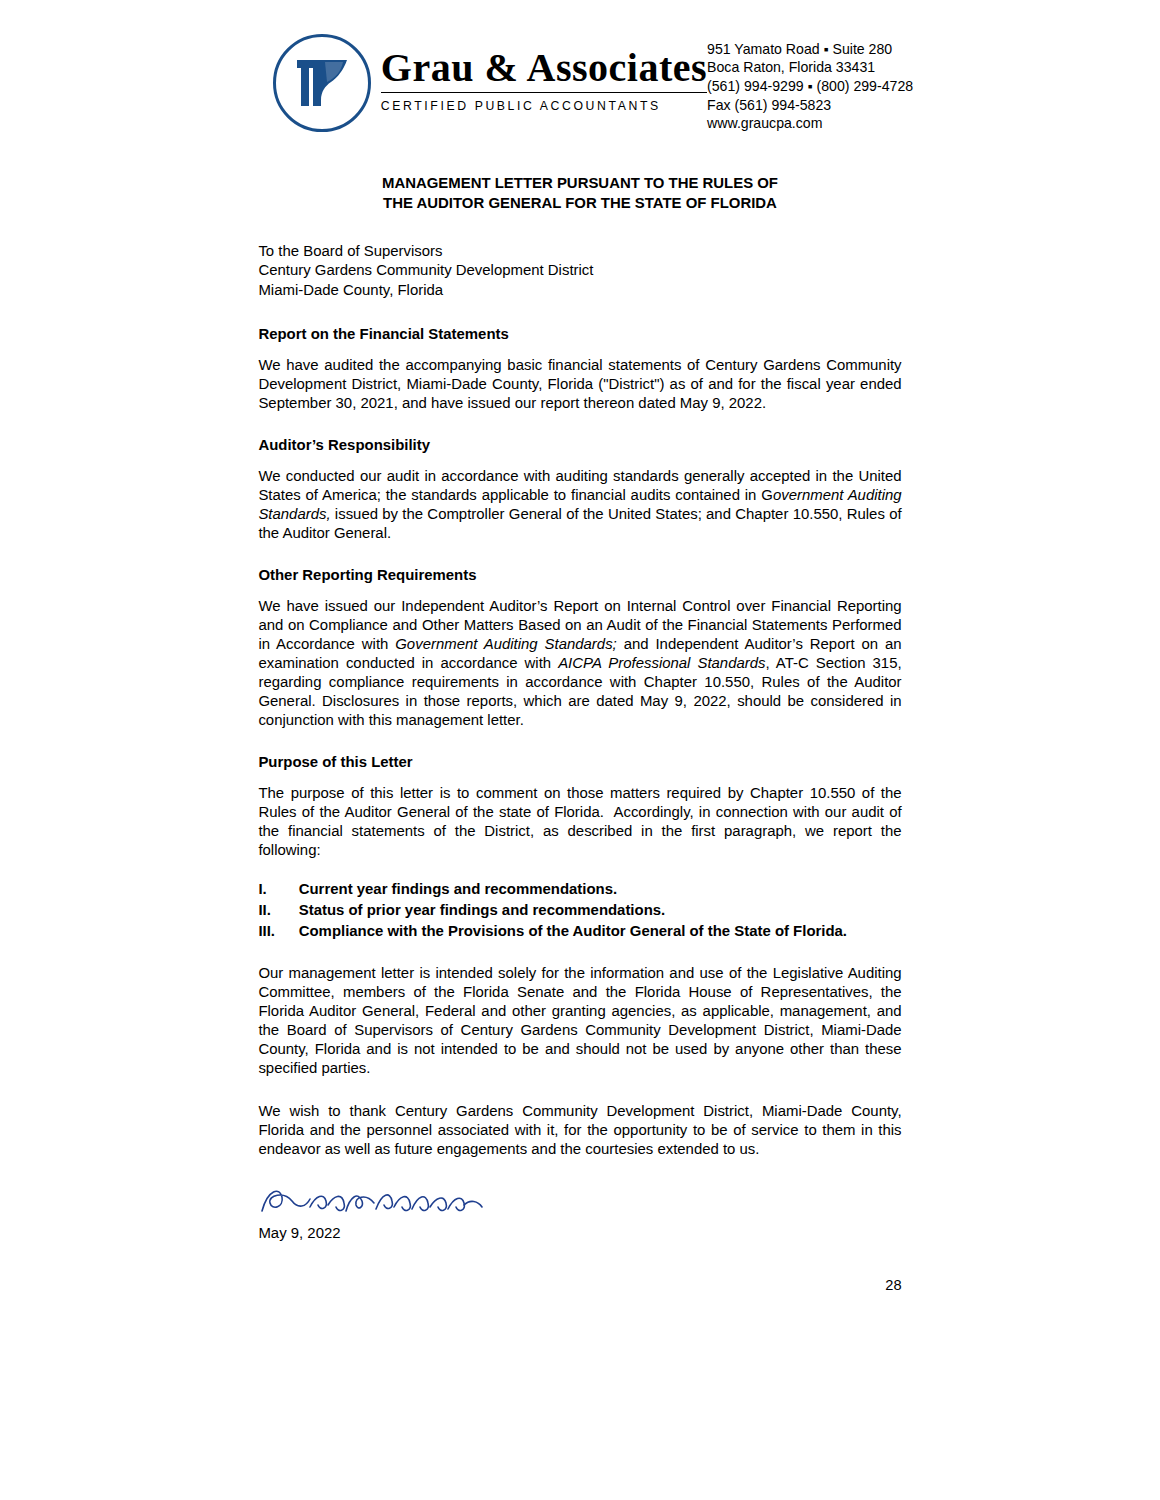Grau & Associates
CERTIFIED PUBLIC ACCOUNTANTS
951 Yamato Road ▪ Suite 280
Boca Raton, Florida 33431
(561) 994-9299 ▪ (800) 299-4728
Fax (561) 994-5823
www.graucpa.com
Management Letter Pursuant to the Rules of
the Auditor General for the State of Florida
To the Board of Supervisors
Century Gardens Community Development District
Miami-Dade County, Florida
Report on the Financial Statements
We have audited the accompanying basic financial statements of Century Gardens Community Development District, Miami-Dade County, Florida ("District") as of and for the fiscal year ended September 30, 2021, and have issued our report thereon dated May 9, 2022.
Auditor’s Responsibility
We conducted our audit in accordance with auditing standards generally accepted in the United States of America; the standards applicable to financial audits contained in Government Auditing Standards, issued by the Comptroller General of the United States; and Chapter 10.550, Rules of the Auditor General.
Other Reporting Requirements
We have issued our Independent Auditor’s Report on Internal Control over Financial Reporting and on Compliance and Other Matters Based on an Audit of the Financial Statements Performed in Accordance with Government Auditing Standards; and Independent Auditor’s Report on an examination conducted in accordance with AICPA Professional Standards, AT-C Section 315, regarding compliance requirements in accordance with Chapter 10.550, Rules of the Auditor General. Disclosures in those reports, which are dated May 9, 2022, should be considered in conjunction with this management letter.
Purpose of this Letter
The purpose of this letter is to comment on those matters required by Chapter 10.550 of the Rules of the Auditor General of the state of Florida. Accordingly, in connection with our audit of the financial statements of the District, as described in the first paragraph, we report the following:
I. Current year findings and recommendations.
II. Status of prior year findings and recommendations.
III. Compliance with the Provisions of the Auditor General of the State of Florida.
Our management letter is intended solely for the information and use of the Legislative Auditing Committee, members of the Florida Senate and the Florida House of Representatives, the Florida Auditor General, Federal and other granting agencies, as applicable, management, and the Board of Supervisors of Century Gardens Community Development District, Miami-Dade County, Florida and is not intended to be and should not be used by anyone other than these specified parties.
We wish to thank Century Gardens Community Development District, Miami-Dade County, Florida and the personnel associated with it, for the opportunity to be of service to them in this endeavor as well as future engagements and the courtesies extended to us.
May 9, 2022
28